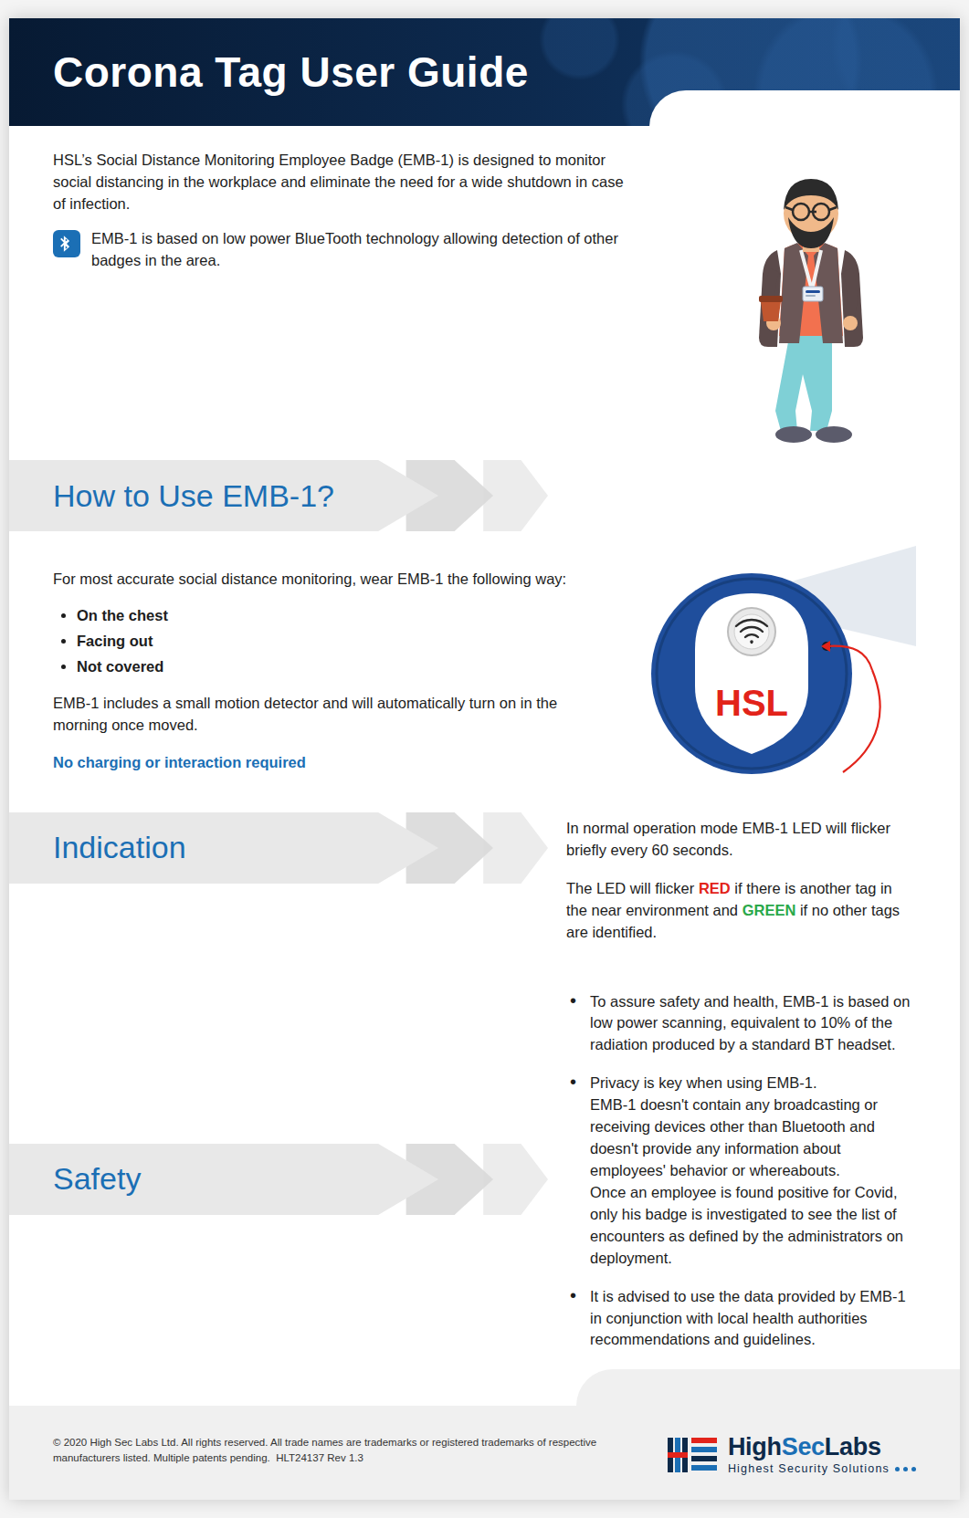Corona Tag User Guide
HSL’s Social Distance Monitoring Employee Badge (EMB-1) is designed to monitor social distancing in the workplace and eliminate the need for a wide shutdown in case of infection.
EMB-1 is based on low power BlueTooth technology allowing detection of other badges in the area.
How to Use EMB-1?
For most accurate social distance monitoring, wear EMB-1 the following way:
On the chest
Facing out
Not covered
EMB-1 includes a small motion detector and will automatically turn on in the morning once moved.
No charging or interaction required
HSL
Indication
In normal operation mode EMB-1 LED will flicker briefly every 60 seconds.
The LED will flicker RED if there is another tag in the near environment and GREEN if no other tags are identified.
Safety
To assure safety and health, EMB-1 is based on low power scanning, equivalent to 10% of the radiation produced by a standard BT headset.
Privacy is key when using EMB-1.
EMB-1 doesn't contain any broadcasting or receiving devices other than Bluetooth and doesn't provide any information about employees' behavior or whereabouts.
Once an employee is found positive for Covid, only his badge is investigated to see the list of encounters as defined by the administrators on deployment.
It is advised to use the data provided by EMB-1 in conjunction with local health authorities recommendations and guidelines.
© 2020 High Sec Labs Ltd. All rights reserved. All trade names are trademarks or registered trademarks of respective manufacturers listed. Multiple patents pending. HLT24137 Rev 1.3
HighSec Labs
Highest Security Solutions